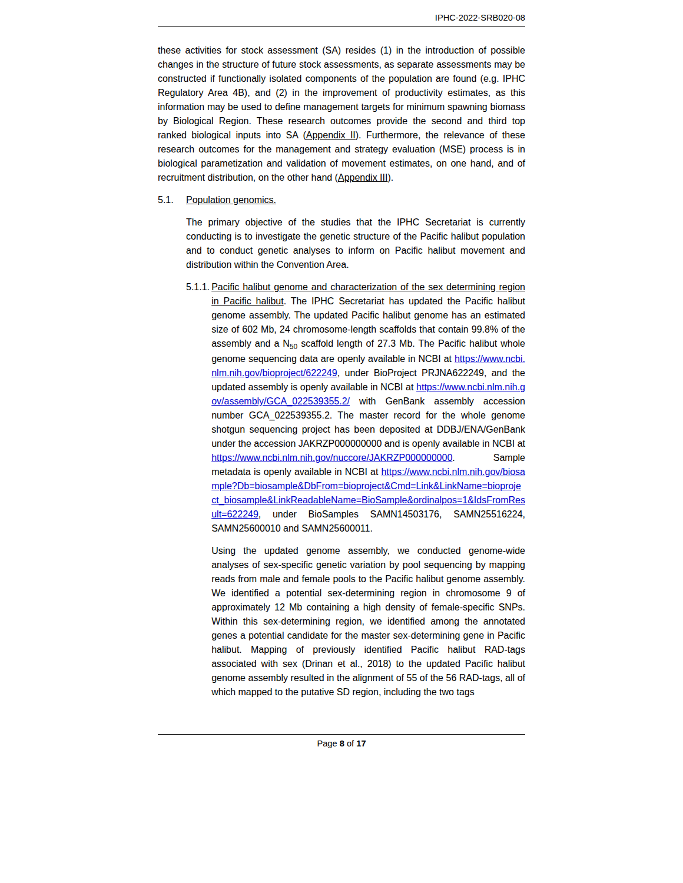IPHC-2022-SRB020-08
these activities for stock assessment (SA) resides (1) in the introduction of possible changes in the structure of future stock assessments, as separate assessments may be constructed if functionally isolated components of the population are found (e.g. IPHC Regulatory Area 4B), and (2) in the improvement of productivity estimates, as this information may be used to define management targets for minimum spawning biomass by Biological Region. These research outcomes provide the second and third top ranked biological inputs into SA (Appendix II). Furthermore, the relevance of these research outcomes for the management and strategy evaluation (MSE) process is in biological parametization and validation of movement estimates, on one hand, and of recruitment distribution, on the other hand (Appendix III).
5.1.
Population genomics.
The primary objective of the studies that the IPHC Secretariat is currently conducting is to investigate the genetic structure of the Pacific halibut population and to conduct genetic analyses to inform on Pacific halibut movement and distribution within the Convention Area.
5.1.1.
Pacific halibut genome and characterization of the sex determining region in Pacific halibut. The IPHC Secretariat has updated the Pacific halibut genome assembly. The updated Pacific halibut genome has an estimated size of 602 Mb, 24 chromosome-length scaffolds that contain 99.8% of the assembly and a N50 scaffold length of 27.3 Mb. The Pacific halibut whole genome sequencing data are openly available in NCBI at https://www.ncbi.nlm.nih.gov/bioproject/622249, under BioProject PRJNA622249, and the updated assembly is openly available in NCBI at https://www.ncbi.nlm.nih.gov/assembly/GCA_022539355.2/ with GenBank assembly accession number GCA_022539355.2. The master record for the whole genome shotgun sequencing project has been deposited at DDBJ/ENA/GenBank under the accession JAKRZP000000000 and is openly available in NCBI at https://www.ncbi.nlm.nih.gov/nuccore/JAKRZP000000000. Sample metadata is openly available in NCBI at https://www.ncbi.nlm.nih.gov/biosample?Db=biosample&DbFrom=bioproject&Cmd=Link&LinkName=bioproject_biosample&LinkReadableName=BioSample&ordinalpos=1&IdsFromResult=622249, under BioSamples SAMN14503176, SAMN25516224, SAMN25600010 and SAMN25600011.
Using the updated genome assembly, we conducted genome-wide analyses of sex-specific genetic variation by pool sequencing by mapping reads from male and female pools to the Pacific halibut genome assembly. We identified a potential sex-determining region in chromosome 9 of approximately 12 Mb containing a high density of female-specific SNPs. Within this sex-determining region, we identified among the annotated genes a potential candidate for the master sex-determining gene in Pacific halibut. Mapping of previously identified Pacific halibut RAD-tags associated with sex (Drinan et al., 2018) to the updated Pacific halibut genome assembly resulted in the alignment of 55 of the 56 RAD-tags, all of which mapped to the putative SD region, including the two tags
Page 8 of 17